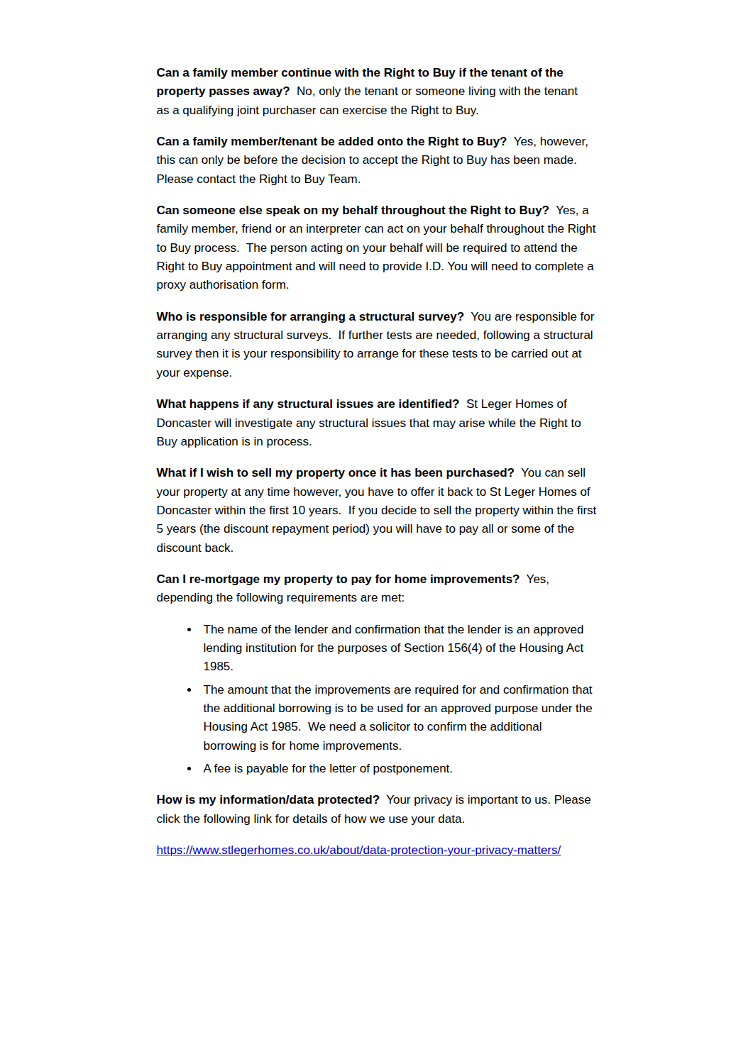Can a family member continue with the Right to Buy if the tenant of the property passes away? No, only the tenant or someone living with the tenant as a qualifying joint purchaser can exercise the Right to Buy.
Can a family member/tenant be added onto the Right to Buy? Yes, however, this can only be before the decision to accept the Right to Buy has been made. Please contact the Right to Buy Team.
Can someone else speak on my behalf throughout the Right to Buy? Yes, a family member, friend or an interpreter can act on your behalf throughout the Right to Buy process. The person acting on your behalf will be required to attend the Right to Buy appointment and will need to provide I.D. You will need to complete a proxy authorisation form.
Who is responsible for arranging a structural survey? You are responsible for arranging any structural surveys. If further tests are needed, following a structural survey then it is your responsibility to arrange for these tests to be carried out at your expense.
What happens if any structural issues are identified? St Leger Homes of Doncaster will investigate any structural issues that may arise while the Right to Buy application is in process.
What if I wish to sell my property once it has been purchased? You can sell your property at any time however, you have to offer it back to St Leger Homes of Doncaster within the first 10 years. If you decide to sell the property within the first 5 years (the discount repayment period) you will have to pay all or some of the discount back.
Can I re-mortgage my property to pay for home improvements? Yes, depending the following requirements are met:
The name of the lender and confirmation that the lender is an approved lending institution for the purposes of Section 156(4) of the Housing Act 1985.
The amount that the improvements are required for and confirmation that the additional borrowing is to be used for an approved purpose under the Housing Act 1985. We need a solicitor to confirm the additional borrowing is for home improvements.
A fee is payable for the letter of postponement.
How is my information/data protected? Your privacy is important to us. Please click the following link for details of how we use your data.
https://www.stlegerhomes.co.uk/about/data-protection-your-privacy-matters/